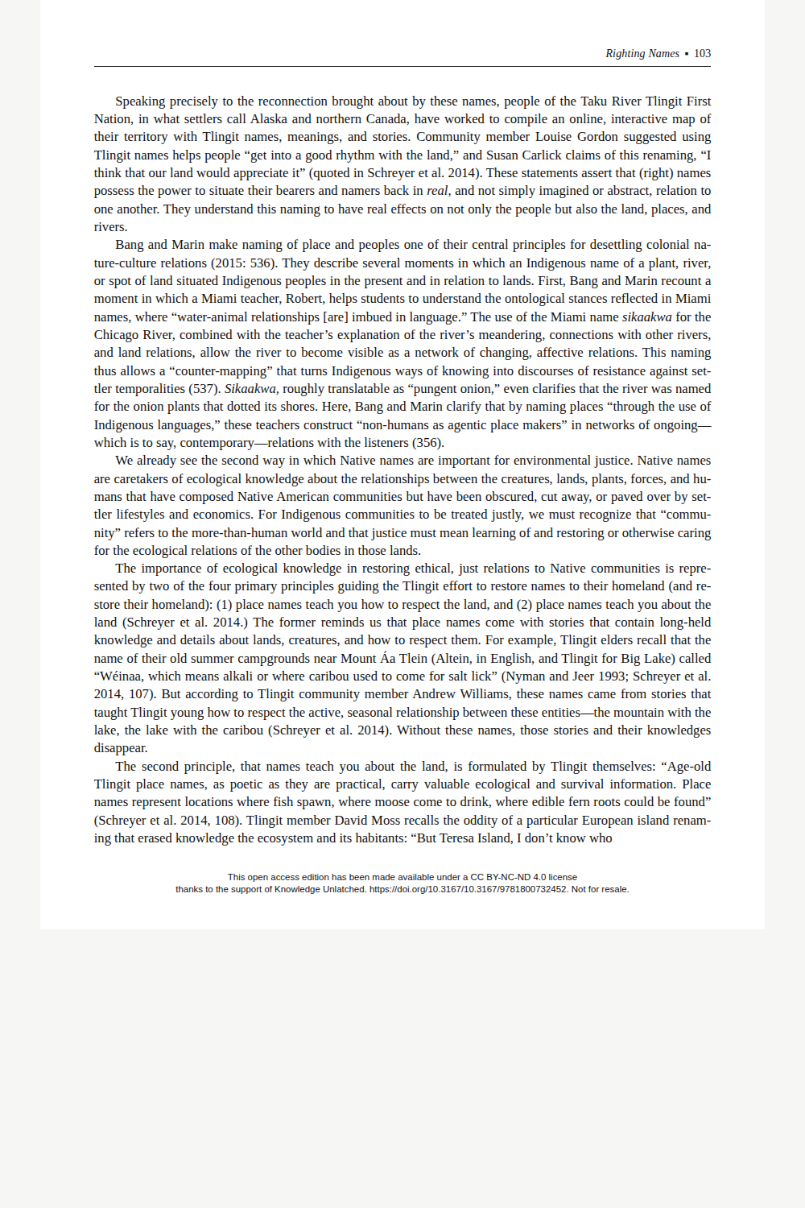Righting Names▪103
Speaking precisely to the reconnection brought about by these names, people of the Taku River Tlingit First Nation, in what settlers call Alaska and northern Canada, have worked to compile an online, interactive map of their territory with Tlingit names, meanings, and stories. Community member Louise Gordon suggested using Tlingit names helps people “get into a good rhythm with the land,” and Susan Carlick claims of this renaming, “I think that our land would appreciate it” (quoted in Schreyer et al. 2014). These statements assert that (right) names possess the power to situate their bearers and namers back in real, and not simply imagined or abstract, relation to one another. They understand this naming to have real effects on not only the people but also the land, places, and rivers.
Bang and Marin make naming of place and peoples one of their central principles for desettling colonial nature-culture relations (2015: 536). They describe several moments in which an Indigenous name of a plant, river, or spot of land situated Indigenous peoples in the present and in relation to lands. First, Bang and Marin recount a moment in which a Miami teacher, Robert, helps students to understand the ontological stances reflected in Miami names, where “water-animal relationships [are] imbued in language.” The use of the Miami name sikaakwa for the Chicago River, combined with the teacher’s explanation of the river’s meandering, connections with other rivers, and land relations, allow the river to become visible as a network of changing, affective relations. This naming thus allows a “counter-mapping” that turns Indigenous ways of knowing into discourses of resistance against settler temporalities (537). Sikaakwa, roughly translatable as “pungent onion,” even clarifies that the river was named for the onion plants that dotted its shores. Here, Bang and Marin clarify that by naming places “through the use of Indigenous languages,” these teachers construct “non-humans as agentic place makers” in networks of ongoing—which is to say, contemporary—relations with the listeners (356).
We already see the second way in which Native names are important for environmental justice. Native names are caretakers of ecological knowledge about the relationships between the creatures, lands, plants, forces, and humans that have composed Native American communities but have been obscured, cut away, or paved over by settler lifestyles and economics. For Indigenous communities to be treated justly, we must recognize that “community” refers to the more-than-human world and that justice must mean learning of and restoring or otherwise caring for the ecological relations of the other bodies in those lands.
The importance of ecological knowledge in restoring ethical, just relations to Native communities is represented by two of the four primary principles guiding the Tlingit effort to restore names to their homeland (and restore their homeland): (1) place names teach you how to respect the land, and (2) place names teach you about the land (Schreyer et al. 2014.) The former reminds us that place names come with stories that contain long-held knowledge and details about lands, creatures, and how to respect them. For example, Tlingit elders recall that the name of their old summer campgrounds near Mount Áa Tlein (Altein, in English, and Tlingit for Big Lake) called “Wéinaa, which means alkali or where caribou used to come for salt lick” (Nyman and Jeer 1993; Schreyer et al. 2014, 107). But according to Tlingit community member Andrew Williams, these names came from stories that taught Tlingit young how to respect the active, seasonal relationship between these entities—the mountain with the lake, the lake with the caribou (Schreyer et al. 2014). Without these names, those stories and their knowledges disappear.
The second principle, that names teach you about the land, is formulated by Tlingit themselves: “Age-old Tlingit place names, as poetic as they are practical, carry valuable ecological and survival information. Place names represent locations where fish spawn, where moose come to drink, where edible fern roots could be found” (Schreyer et al. 2014, 108). Tlingit member David Moss recalls the oddity of a particular European island renaming that erased knowledge the ecosystem and its habitants: “But Teresa Island, I don’t know who
This open access edition has been made available under a CC BY-NC-ND 4.0 license
thanks to the support of Knowledge Unlatched. https://doi.org/10.3167/10.3167/9781800732452. Not for resale.